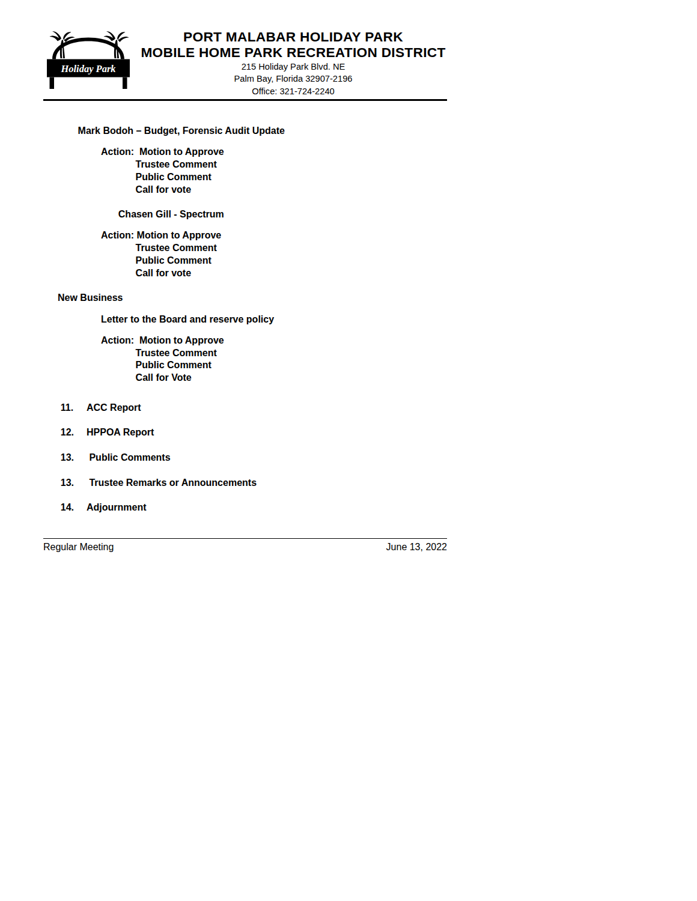Holiday Park
PORT MALABAR HOLIDAY PARK
MOBILE HOME PARK RECREATION DISTRICT
215 Holiday Park Blvd. NE
Palm Bay, Florida 32907-2196
Office: 321-724-2240
Mark Bodoh – Budget, Forensic Audit Update
Action: Motion to Approve
Trustee Comment
Public Comment
Call for vote
Chasen Gill - Spectrum
Action: Motion to Approve
Trustee Comment
Public Comment
Call for vote
New Business
Letter to the Board and reserve policy
Action: Motion to Approve
Trustee Comment
Public Comment
Call for Vote
11. ACC Report
12. HPPOA Report
13. Public Comments
13. Trustee Remarks or Announcements
14. Adjournment
Regular Meeting June 13, 2022